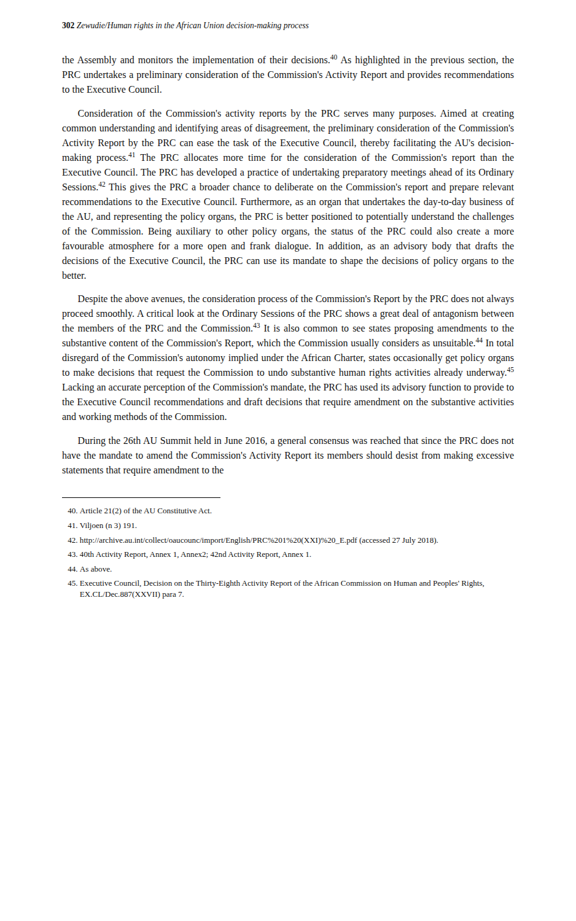302 Zewudie/Human rights in the African Union decision-making process
the Assembly and monitors the implementation of their decisions.40 As highlighted in the previous section, the PRC undertakes a preliminary consideration of the Commission's Activity Report and provides recommendations to the Executive Council.
Consideration of the Commission's activity reports by the PRC serves many purposes. Aimed at creating common understanding and identifying areas of disagreement, the preliminary consideration of the Commission's Activity Report by the PRC can ease the task of the Executive Council, thereby facilitating the AU's decision-making process.41 The PRC allocates more time for the consideration of the Commission's report than the Executive Council. The PRC has developed a practice of undertaking preparatory meetings ahead of its Ordinary Sessions.42 This gives the PRC a broader chance to deliberate on the Commission's report and prepare relevant recommendations to the Executive Council. Furthermore, as an organ that undertakes the day-to-day business of the AU, and representing the policy organs, the PRC is better positioned to potentially understand the challenges of the Commission. Being auxiliary to other policy organs, the status of the PRC could also create a more favourable atmosphere for a more open and frank dialogue. In addition, as an advisory body that drafts the decisions of the Executive Council, the PRC can use its mandate to shape the decisions of policy organs to the better.
Despite the above avenues, the consideration process of the Commission's Report by the PRC does not always proceed smoothly. A critical look at the Ordinary Sessions of the PRC shows a great deal of antagonism between the members of the PRC and the Commission.43 It is also common to see states proposing amendments to the substantive content of the Commission's Report, which the Commission usually considers as unsuitable.44 In total disregard of the Commission's autonomy implied under the African Charter, states occasionally get policy organs to make decisions that request the Commission to undo substantive human rights activities already underway.45 Lacking an accurate perception of the Commission's mandate, the PRC has used its advisory function to provide to the Executive Council recommendations and draft decisions that require amendment on the substantive activities and working methods of the Commission.
During the 26th AU Summit held in June 2016, a general consensus was reached that since the PRC does not have the mandate to amend the Commission's Activity Report its members should desist from making excessive statements that require amendment to the
Article 21(2) of the AU Constitutive Act.
Viljoen (n 3) 191.
http://archive.au.int/collect/oaucounc/import/English/PRC%201%20(XXI)%20_E.pdf (accessed 27 July 2018).
40th Activity Report, Annex 1, Annex2; 42nd Activity Report, Annex 1.
As above.
Executive Council, Decision on the Thirty-Eighth Activity Report of the African Commission on Human and Peoples' Rights, EX.CL/Dec.887(XXVII) para 7.